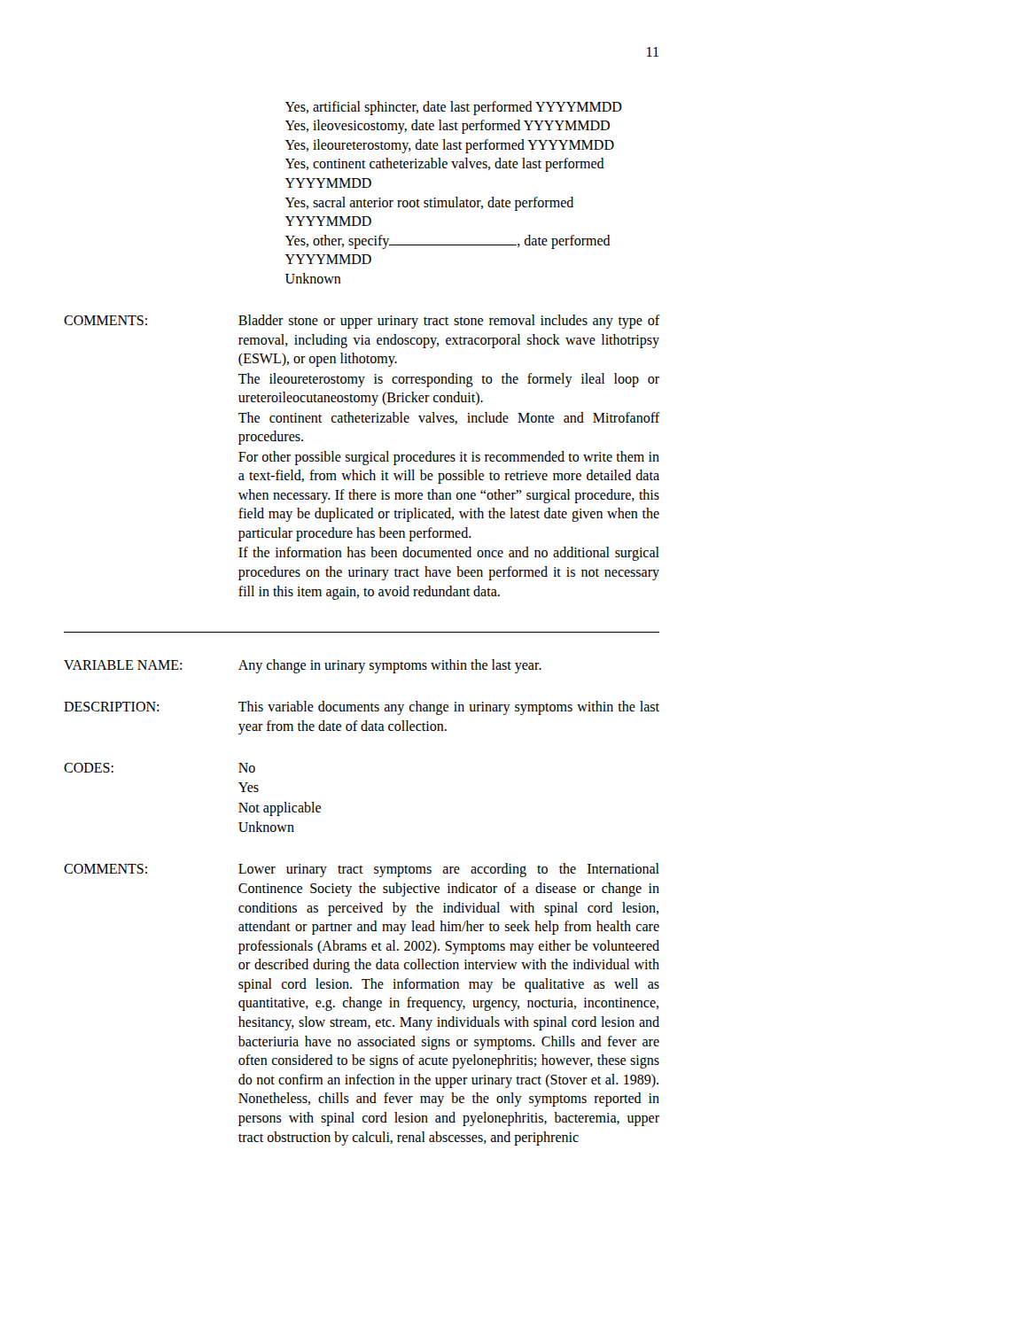11
Yes, artificial sphincter, date last performed YYYYMMDD
Yes, ileovesicostomy, date last performed YYYYMMDD
Yes, ileoureterostomy, date last performed YYYYMMDD
Yes, continent catheterizable valves, date last performed YYYYMMDD
Yes, sacral anterior root stimulator, date performed YYYYMMDD
Yes, other, specify , date performed YYYYMMDD
Unknown
Comments:
Bladder stone or upper urinary tract stone removal includes any type of removal, including via endoscopy, extracorporal shock wave lithotripsy (ESWL), or open lithotomy.
The ileoureterostomy is corresponding to the formely ileal loop or ureteroileocutaneostomy (Bricker conduit).
The continent catheterizable valves, include Monte and Mitrofanoff procedures.
For other possible surgical procedures it is recommended to write them in a text-field, from which it will be possible to retrieve more detailed data when necessary. If there is more than one “other” surgical procedure, this field may be duplicated or triplicated, with the latest date given when the particular procedure has been performed.
If the information has been documented once and no additional surgical procedures on the urinary tract have been performed it is not necessary fill in this item again, to avoid redundant data.
Variable name:
Any change in urinary symptoms within the last year.
Description:
This variable documents any change in urinary symptoms within the last year from the date of data collection.
Codes:
No
Yes
Not applicable
Unknown
Comments:
Lower urinary tract symptoms are according to the International Continence Society the subjective indicator of a disease or change in conditions as perceived by the individual with spinal cord lesion, attendant or partner and may lead him/her to seek help from health care professionals (Abrams et al. 2002). Symptoms may either be volunteered or described during the data collection interview with the individual with spinal cord lesion. The information may be qualitative as well as quantitative, e.g. change in frequency, urgency, nocturia, incontinence, hesitancy, slow stream, etc. Many individuals with spinal cord lesion and bacteriuria have no associated signs or symptoms. Chills and fever are often considered to be signs of acute pyelonephritis; however, these signs do not confirm an infection in the upper urinary tract (Stover et al. 1989). Nonetheless, chills and fever may be the only symptoms reported in persons with spinal cord lesion and pyelonephritis, bacteremia, upper tract obstruction by calculi, renal abscesses, and periphrenic